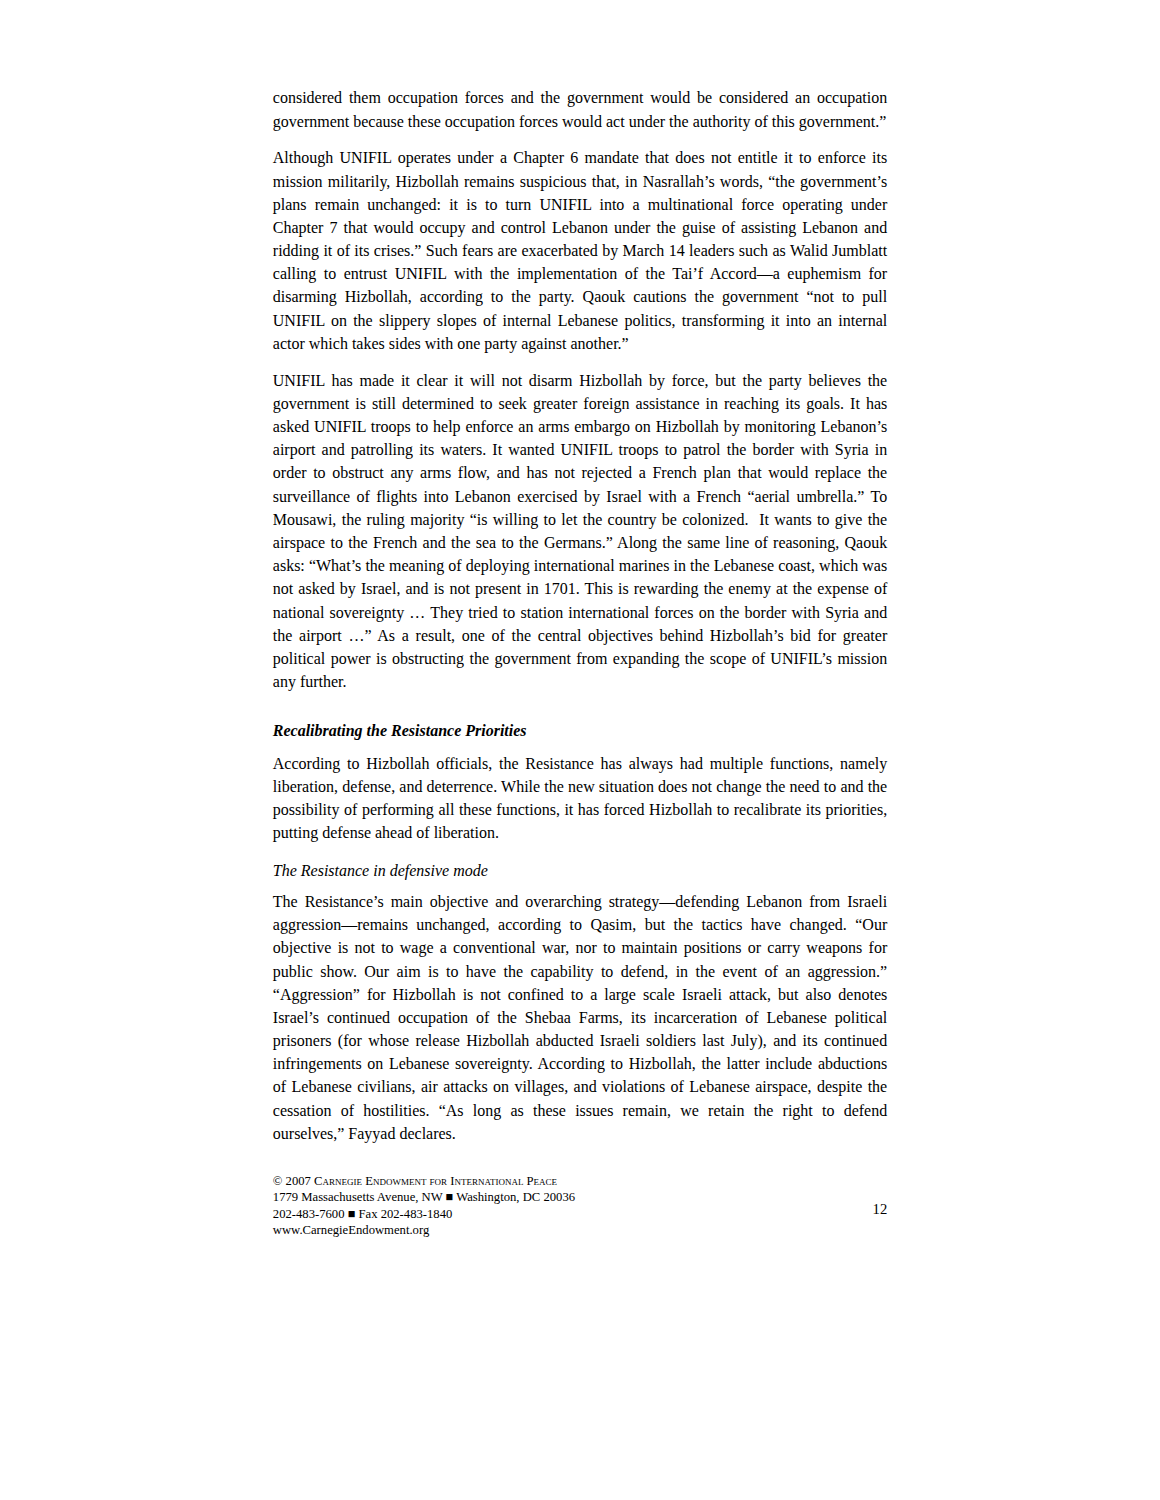considered them occupation forces and the government would be considered an occupation government because these occupation forces would act under the authority of this government.”
Although UNIFIL operates under a Chapter 6 mandate that does not entitle it to enforce its mission militarily, Hizbollah remains suspicious that, in Nasrallah’s words, “the government’s plans remain unchanged: it is to turn UNIFIL into a multinational force operating under Chapter 7 that would occupy and control Lebanon under the guise of assisting Lebanon and ridding it of its crises.” Such fears are exacerbated by March 14 leaders such as Walid Jumblatt calling to entrust UNIFIL with the implementation of the Tai’f Accord—a euphemism for disarming Hizbollah, according to the party. Qaouk cautions the government “not to pull UNIFIL on the slippery slopes of internal Lebanese politics, transforming it into an internal actor which takes sides with one party against another.”
UNIFIL has made it clear it will not disarm Hizbollah by force, but the party believes the government is still determined to seek greater foreign assistance in reaching its goals. It has asked UNIFIL troops to help enforce an arms embargo on Hizbollah by monitoring Lebanon’s airport and patrolling its waters. It wanted UNIFIL troops to patrol the border with Syria in order to obstruct any arms flow, and has not rejected a French plan that would replace the surveillance of flights into Lebanon exercised by Israel with a French “aerial umbrella.” To Mousawi, the ruling majority “is willing to let the country be colonized. It wants to give the airspace to the French and the sea to the Germans.” Along the same line of reasoning, Qaouk asks: “What’s the meaning of deploying international marines in the Lebanese coast, which was not asked by Israel, and is not present in 1701. This is rewarding the enemy at the expense of national sovereignty … They tried to station international forces on the border with Syria and the airport …” As a result, one of the central objectives behind Hizbollah’s bid for greater political power is obstructing the government from expanding the scope of UNIFIL’s mission any further.
Recalibrating the Resistance Priorities
According to Hizbollah officials, the Resistance has always had multiple functions, namely liberation, defense, and deterrence. While the new situation does not change the need to and the possibility of performing all these functions, it has forced Hizbollah to recalibrate its priorities, putting defense ahead of liberation.
The Resistance in defensive mode
The Resistance’s main objective and overarching strategy—defending Lebanon from Israeli aggression—remains unchanged, according to Qasim, but the tactics have changed. “Our objective is not to wage a conventional war, nor to maintain positions or carry weapons for public show. Our aim is to have the capability to defend, in the event of an aggression.” “Aggression” for Hizbollah is not confined to a large scale Israeli attack, but also denotes Israel’s continued occupation of the Shebaa Farms, its incarceration of Lebanese political prisoners (for whose release Hizbollah abducted Israeli soldiers last July), and its continued infringements on Lebanese sovereignty. According to Hizbollah, the latter include abductions of Lebanese civilians, air attacks on villages, and violations of Lebanese airspace, despite the cessation of hostilities. “As long as these issues remain, we retain the right to defend ourselves,” Fayyad declares.
© 2007 Carnegie Endowment for International Peace
1779 Massachusetts Avenue, NW ■ Washington, DC 20036
202-483-7600 ■ Fax 202-483-1840
www.CarnegieEndowment.org
12